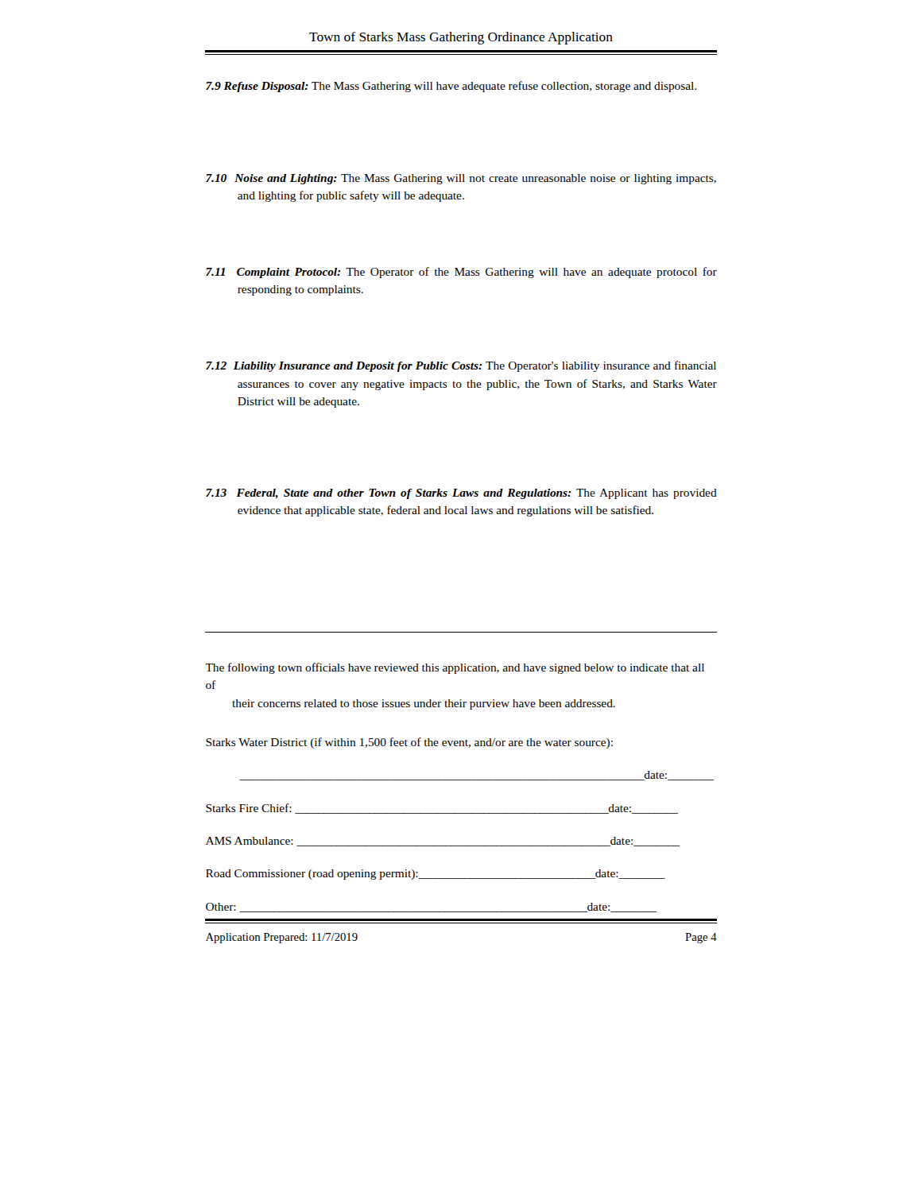Town of Starks Mass Gathering Ordinance Application
7.9 Refuse Disposal: The Mass Gathering will have adequate refuse collection, storage and disposal.
7.10 Noise and Lighting: The Mass Gathering will not create unreasonable noise or lighting impacts, and lighting for public safety will be adequate.
7.11 Complaint Protocol: The Operator of the Mass Gathering will have an adequate protocol for responding to complaints.
7.12 Liability Insurance and Deposit for Public Costs: The Operator's liability insurance and financial assurances to cover any negative impacts to the public, the Town of Starks, and Starks Water District will be adequate.
7.13 Federal, State and other Town of Starks Laws and Regulations: The Applicant has provided evidence that applicable state, federal and local laws and regulations will be satisfied.
The following town officials have reviewed this application, and have signed below to indicate that all of their concerns related to those issues under their purview have been addressed.
Starks Water District (if within 1,500 feet of the event, and/or are the water source):
_______________________________________________________________________date:________
Starks Fire Chief: _______________________________________________________date:________
AMS Ambulance: _______________________________________________________date:________
Road Commissioner (road opening permit):_______________________________date:________
Other: _____________________________________________________________date:________
Application Prepared: 11/7/2019 Page 4